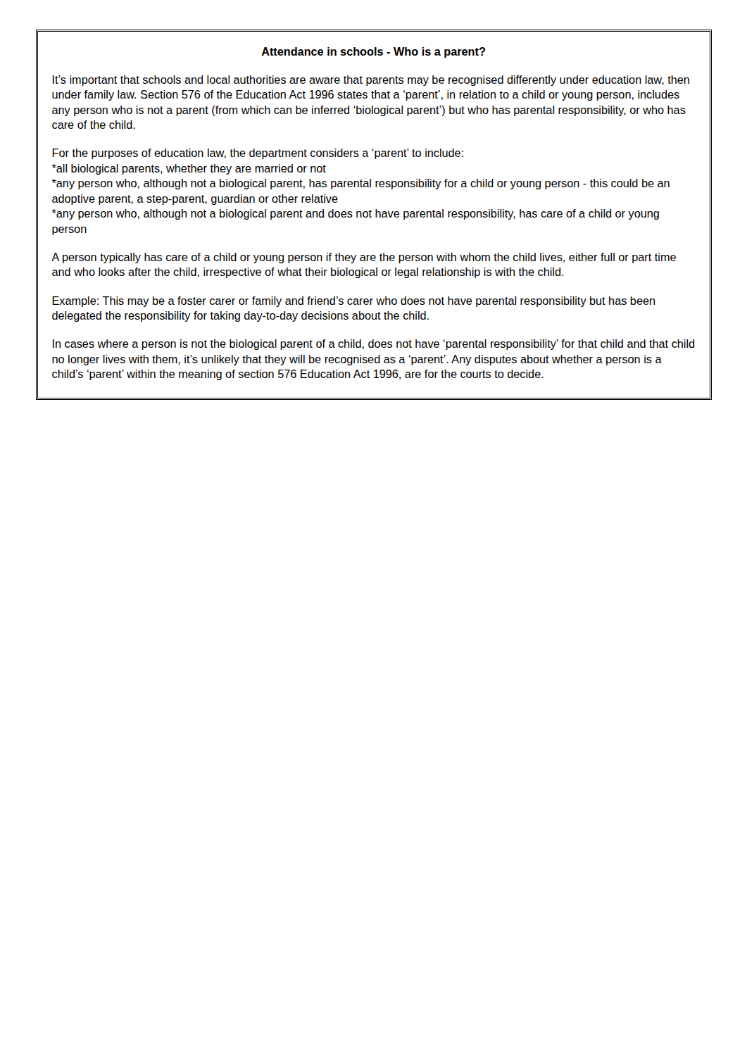Attendance in schools - Who is a parent?
It’s important that schools and local authorities are aware that parents may be recognised differently under education law, then under family law. Section 576 of the Education Act 1996 states that a ‘parent’, in relation to a child or young person, includes any person who is not a parent (from which can be inferred ‘biological parent’) but who has parental responsibility, or who has care of the child.
For the purposes of education law, the department considers a ‘parent’ to include:
*all biological parents, whether they are married or not
*any person who, although not a biological parent, has parental responsibility for a child or young person - this could be an adoptive parent, a step-parent, guardian or other relative
*any person who, although not a biological parent and does not have parental responsibility, has care of a child or young person
A person typically has care of a child or young person if they are the person with whom the child lives, either full or part time and who looks after the child, irrespective of what their biological or legal relationship is with the child.
Example: This may be a foster carer or family and friend’s carer who does not have parental responsibility but has been delegated the responsibility for taking day-to-day decisions about the child.
In cases where a person is not the biological parent of a child, does not have ‘parental responsibility’ for that child and that child no longer lives with them, it’s unlikely that they will be recognised as a ‘parent’. Any disputes about whether a person is a child’s ‘parent’ within the meaning of section 576 Education Act 1996, are for the courts to decide.